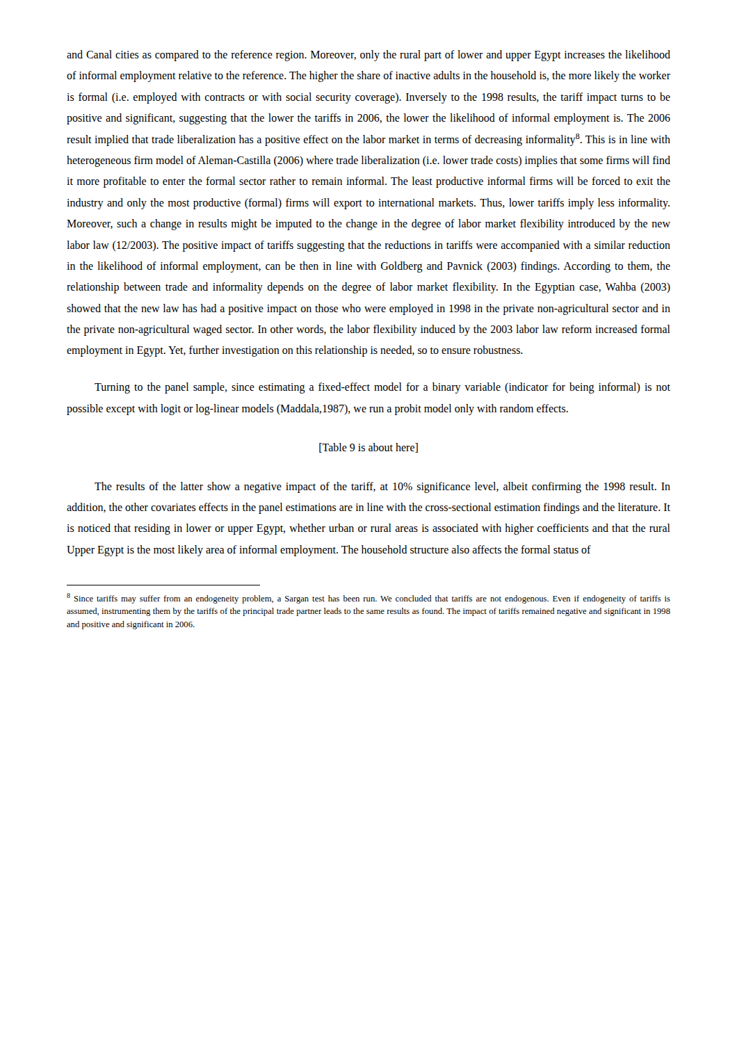and Canal cities as compared to the reference region. Moreover, only the rural part of lower and upper Egypt increases the likelihood of informal employment relative to the reference. The higher the share of inactive adults in the household is, the more likely the worker is formal (i.e. employed with contracts or with social security coverage). Inversely to the 1998 results, the tariff impact turns to be positive and significant, suggesting that the lower the tariffs in 2006, the lower the likelihood of informal employment is. The 2006 result implied that trade liberalization has a positive effect on the labor market in terms of decreasing informality8. This is in line with heterogeneous firm model of Aleman-Castilla (2006) where trade liberalization (i.e. lower trade costs) implies that some firms will find it more profitable to enter the formal sector rather to remain informal. The least productive informal firms will be forced to exit the industry and only the most productive (formal) firms will export to international markets. Thus, lower tariffs imply less informality. Moreover, such a change in results might be imputed to the change in the degree of labor market flexibility introduced by the new labor law (12/2003). The positive impact of tariffs suggesting that the reductions in tariffs were accompanied with a similar reduction in the likelihood of informal employment, can be then in line with Goldberg and Pavnick (2003) findings. According to them, the relationship between trade and informality depends on the degree of labor market flexibility. In the Egyptian case, Wahba (2003) showed that the new law has had a positive impact on those who were employed in 1998 in the private non-agricultural sector and in the private non-agricultural waged sector. In other words, the labor flexibility induced by the 2003 labor law reform increased formal employment in Egypt. Yet, further investigation on this relationship is needed, so to ensure robustness.
Turning to the panel sample, since estimating a fixed-effect model for a binary variable (indicator for being informal) is not possible except with logit or log-linear models (Maddala,1987), we run a probit model only with random effects.
[Table 9 is about here]
The results of the latter show a negative impact of the tariff, at 10% significance level, albeit confirming the 1998 result. In addition, the other covariates effects in the panel estimations are in line with the cross-sectional estimation findings and the literature. It is noticed that residing in lower or upper Egypt, whether urban or rural areas is associated with higher coefficients and that the rural Upper Egypt is the most likely area of informal employment. The household structure also affects the formal status of
8 Since tariffs may suffer from an endogeneity problem, a Sargan test has been run. We concluded that tariffs are not endogenous. Even if endogeneity of tariffs is assumed, instrumenting them by the tariffs of the principal trade partner leads to the same results as found. The impact of tariffs remained negative and significant in 1998 and positive and significant in 2006.